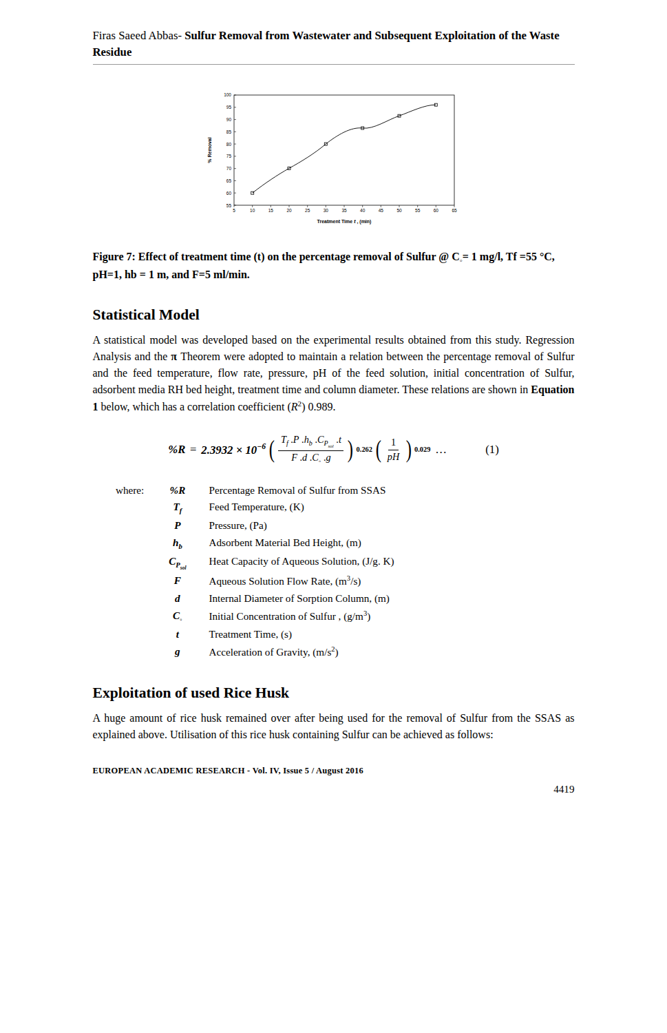Firas Saeed Abbas- Sulfur Removal from Wastewater and Subsequent Exploitation of the Waste Residue
55 60 65 70 75 80 85 90 95 100 5 10 15 20 25 30 35 40 45 50 55 60 65 Treatment Time t , (min) % Removal
Figure 7: Effect of treatment time (t) on the percentage removal of Sulfur @ C◦= 1 mg/l, Tf =55 °C, pH=1, hb = 1 m, and F=5 ml/min.
Statistical Model
A statistical model was developed based on the experimental results obtained from this study. Regression Analysis and the π Theorem were adopted to maintain a relation between the percentage removal of Sulfur and the feed temperature, flow rate, pressure, pH of the feed solution, initial concentration of Sulfur, adsorbent media RH bed height, treatment time and column diameter. These relations are shown in Equation 1 below, which has a correlation coefficient (R2) 0.989.
%R = 2.3932 × 10−6 ( Tf .P .hb .CPsol .t F .d .C◦ .g ) 0.262 ( 1 pH ) 0.029 … (1)
| where: | % R | Percentage Removal of Sulfur from SSAS |
| | T f | Feed Temperature, (K) |
| | P | Pressure, (Pa) |
| | h b | Adsorbent Material Bed Height, (m) |
| | C P sol | Heat Capacity of Aqueous Solution, (J/g. K) |
| | F | Aqueous Solution Flow Rate, (m 3 /s) |
| | d | Internal Diameter of Sorption Column, (m) |
| | C ◦ | Initial Concentration of Sulfur , (g/m 3 ) |
| | t | Treatment Time, (s) |
| | g | Acceleration of Gravity, (m/s 2 ) |
Exploitation of used Rice Husk
A huge amount of rice husk remained over after being used for the removal of Sulfur from the SSAS as explained above. Utilisation of this rice husk containing Sulfur can be achieved as follows:
EUROPEAN ACADEMIC RESEARCH - Vol. IV, Issue 5 / August 2016
4419